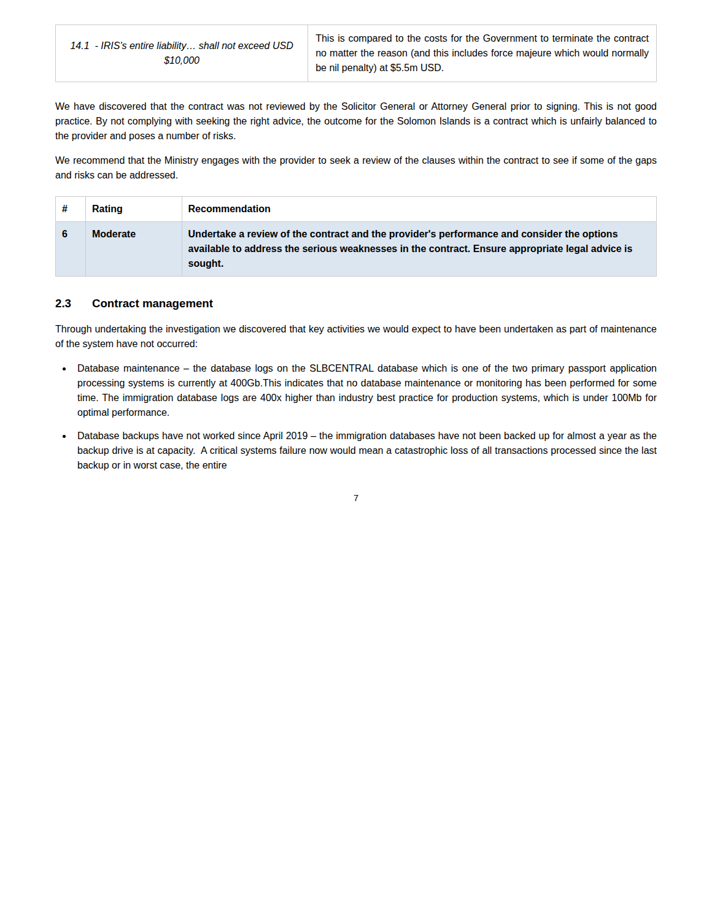| 14.1 - IRIS's entire liability… shall not exceed USD $10,000 | This is compared to the costs for the Government to terminate the contract no matter the reason (and this includes force majeure which would normally be nil penalty) at $5.5m USD. |
We have discovered that the contract was not reviewed by the Solicitor General or Attorney General prior to signing. This is not good practice. By not complying with seeking the right advice, the outcome for the Solomon Islands is a contract which is unfairly balanced to the provider and poses a number of risks.
We recommend that the Ministry engages with the provider to seek a review of the clauses within the contract to see if some of the gaps and risks can be addressed.
| # | Rating | Recommendation |
| --- | --- | --- |
| 6 | Moderate | Undertake a review of the contract and the provider's performance and consider the options available to address the serious weaknesses in the contract. Ensure appropriate legal advice is sought. |
2.3 Contract management
Through undertaking the investigation we discovered that key activities we would expect to have been undertaken as part of maintenance of the system have not occurred:
Database maintenance – the database logs on the SLBCENTRAL database which is one of the two primary passport application processing systems is currently at 400Gb.This indicates that no database maintenance or monitoring has been performed for some time. The immigration database logs are 400x higher than industry best practice for production systems, which is under 100Mb for optimal performance.
Database backups have not worked since April 2019 – the immigration databases have not been backed up for almost a year as the backup drive is at capacity. A critical systems failure now would mean a catastrophic loss of all transactions processed since the last backup or in worst case, the entire
7